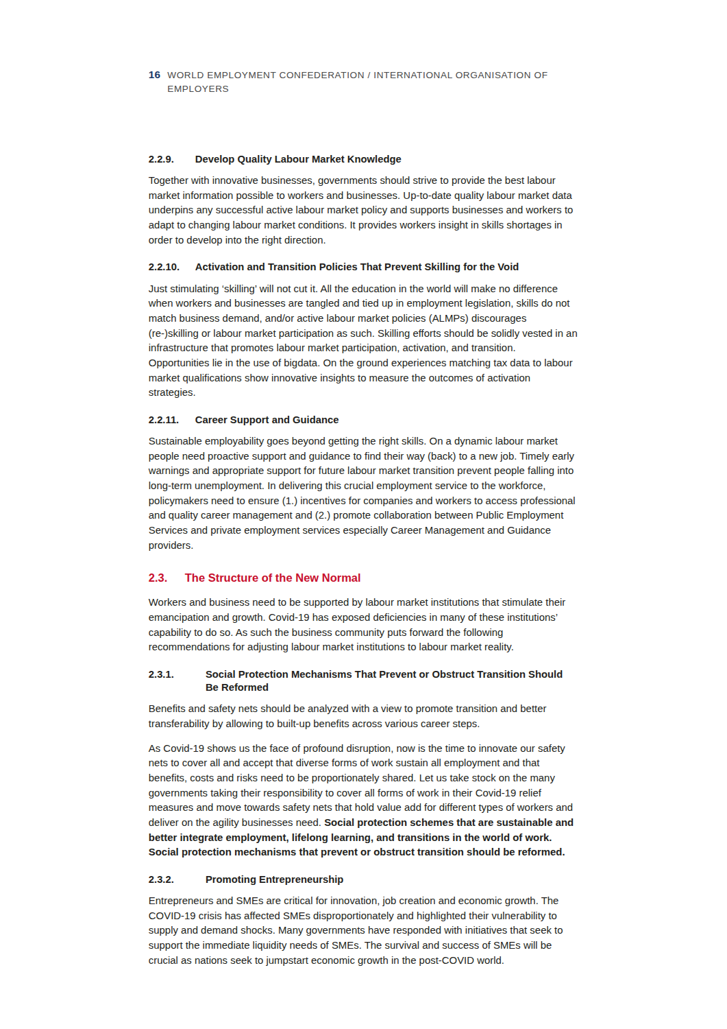16 World Employment Confederation / International Organisation of Employers
2.2.9. Develop Quality Labour Market Knowledge
Together with innovative businesses, governments should strive to provide the best labour market information possible to workers and businesses. Up-to-date quality labour market data underpins any successful active labour market policy and supports businesses and workers to adapt to changing labour market conditions. It provides workers insight in skills shortages in order to develop into the right direction.
2.2.10. Activation and Transition Policies That Prevent Skilling for the Void
Just stimulating ‘skilling’ will not cut it. All the education in the world will make no difference when workers and businesses are tangled and tied up in employment legislation, skills do not match business demand, and/or active labour market policies (ALMPs) discourages (re-)skilling or labour market participation as such. Skilling efforts should be solidly vested in an infrastructure that promotes labour market participation, activation, and transition. Opportunities lie in the use of bigdata. On the ground experiences matching tax data to labour market qualifications show innovative insights to measure the outcomes of activation strategies.
2.2.11. Career Support and Guidance
Sustainable employability goes beyond getting the right skills. On a dynamic labour market people need proactive support and guidance to find their way (back) to a new job. Timely early warnings and appropriate support for future labour market transition prevent people falling into long-term unemployment. In delivering this crucial employment service to the workforce, policymakers need to ensure (1.) incentives for companies and workers to access professional and quality career management and (2.) promote collaboration between Public Employment Services and private employment services especially Career Management and Guidance providers.
2.3. The Structure of the New Normal
Workers and business need to be supported by labour market institutions that stimulate their emancipation and growth. Covid-19 has exposed deficiencies in many of these institutions’ capability to do so. As such the business community puts forward the following recommendations for adjusting labour market institutions to labour market reality.
2.3.1. Social Protection Mechanisms That Prevent or Obstruct Transition Should Be Reformed
Benefits and safety nets should be analyzed with a view to promote transition and better transferability by allowing to built-up benefits across various career steps.
As Covid-19 shows us the face of profound disruption, now is the time to innovate our safety nets to cover all and accept that diverse forms of work sustain all employment and that benefits, costs and risks need to be proportionately shared. Let us take stock on the many governments taking their responsibility to cover all forms of work in their Covid-19 relief measures and move towards safety nets that hold value add for different types of workers and deliver on the agility businesses need. Social protection schemes that are sustainable and better integrate employment, lifelong learning, and transitions in the world of work. Social protection mechanisms that prevent or obstruct transition should be reformed.
2.3.2. Promoting Entrepreneurship
Entrepreneurs and SMEs are critical for innovation, job creation and economic growth. The COVID-19 crisis has affected SMEs disproportionately and highlighted their vulnerability to supply and demand shocks. Many governments have responded with initiatives that seek to support the immediate liquidity needs of SMEs. The survival and success of SMEs will be crucial as nations seek to jumpstart economic growth in the post-COVID world.